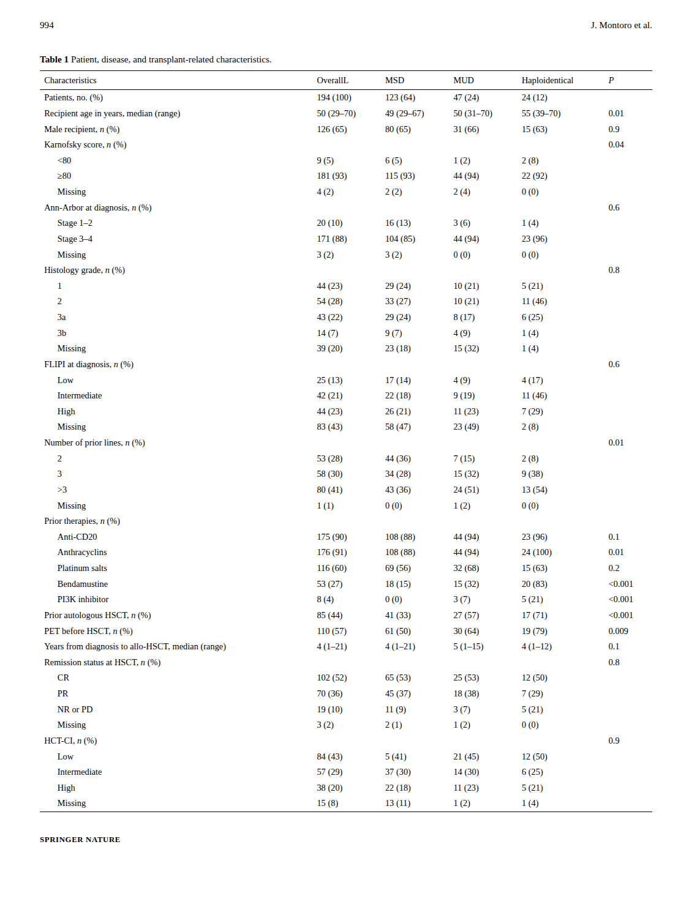994 J. Montoro et al.
Table 1 Patient, disease, and transplant-related characteristics.
| Characteristics | OverallL | MSD | MUD | Haploidentical | P |
| --- | --- | --- | --- | --- | --- |
| Patients, no. (%) | 194 (100) | 123 (64) | 47 (24) | 24 (12) | |
| Recipient age in years, median (range) | 50 (29–70) | 49 (29–67) | 50 (31–70) | 55 (39–70) | 0.01 |
| Male recipient, n (%) | 126 (65) | 80 (65) | 31 (66) | 15 (63) | 0.9 |
| Karnofsky score, n (%) | | | | | 0.04 |
| <80 | 9 (5) | 6 (5) | 1 (2) | 2 (8) | |
| ≥80 | 181 (93) | 115 (93) | 44 (94) | 22 (92) | |
| Missing | 4 (2) | 2 (2) | 2 (4) | 0 (0) | |
| Ann-Arbor at diagnosis, n (%) | | | | | 0.6 |
| Stage 1–2 | 20 (10) | 16 (13) | 3 (6) | 1 (4) | |
| Stage 3–4 | 171 (88) | 104 (85) | 44 (94) | 23 (96) | |
| Missing | 3 (2) | 3 (2) | 0 (0) | 0 (0) | |
| Histology grade, n (%) | | | | | 0.8 |
| 1 | 44 (23) | 29 (24) | 10 (21) | 5 (21) | |
| 2 | 54 (28) | 33 (27) | 10 (21) | 11 (46) | |
| 3a | 43 (22) | 29 (24) | 8 (17) | 6 (25) | |
| 3b | 14 (7) | 9 (7) | 4 (9) | 1 (4) | |
| Missing | 39 (20) | 23 (18) | 15 (32) | 1 (4) | |
| FLIPI at diagnosis, n (%) | | | | | 0.6 |
| Low | 25 (13) | 17 (14) | 4 (9) | 4 (17) | |
| Intermediate | 42 (21) | 22 (18) | 9 (19) | 11 (46) | |
| High | 44 (23) | 26 (21) | 11 (23) | 7 (29) | |
| Missing | 83 (43) | 58 (47) | 23 (49) | 2 (8) | |
| Number of prior lines, n (%) | | | | | 0.01 |
| 2 | 53 (28) | 44 (36) | 7 (15) | 2 (8) | |
| 3 | 58 (30) | 34 (28) | 15 (32) | 9 (38) | |
| >3 | 80 (41) | 43 (36) | 24 (51) | 13 (54) | |
| Missing | 1 (1) | 0 (0) | 1 (2) | 0 (0) | |
| Prior therapies, n (%) | | | | | |
| Anti-CD20 | 175 (90) | 108 (88) | 44 (94) | 23 (96) | 0.1 |
| Anthracyclins | 176 (91) | 108 (88) | 44 (94) | 24 (100) | 0.01 |
| Platinum salts | 116 (60) | 69 (56) | 32 (68) | 15 (63) | 0.2 |
| Bendamustine | 53 (27) | 18 (15) | 15 (32) | 20 (83) | <0.001 |
| PI3K inhibitor | 8 (4) | 0 (0) | 3 (7) | 5 (21) | <0.001 |
| Prior autologous HSCT, n (%) | 85 (44) | 41 (33) | 27 (57) | 17 (71) | <0.001 |
| PET before HSCT, n (%) | 110 (57) | 61 (50) | 30 (64) | 19 (79) | 0.009 |
| Years from diagnosis to allo-HSCT, median (range) | 4 (1–21) | 4 (1–21) | 5 (1–15) | 4 (1–12) | 0.1 |
| Remission status at HSCT, n (%) | | | | | 0.8 |
| CR | 102 (52) | 65 (53) | 25 (53) | 12 (50) | |
| PR | 70 (36) | 45 (37) | 18 (38) | 7 (29) | |
| NR or PD | 19 (10) | 11 (9) | 3 (7) | 5 (21) | |
| Missing | 3 (2) | 2 (1) | 1 (2) | 0 (0) | |
| HCT-CI, n (%) | | | | | 0.9 |
| Low | 84 (43) | 5 (41) | 21 (45) | 12 (50) | |
| Intermediate | 57 (29) | 37 (30) | 14 (30) | 6 (25) | |
| High | 38 (20) | 22 (18) | 11 (23) | 5 (21) | |
| Missing | 15 (8) | 13 (11) | 1 (2) | 1 (4) | |
SPRINGER NATURE